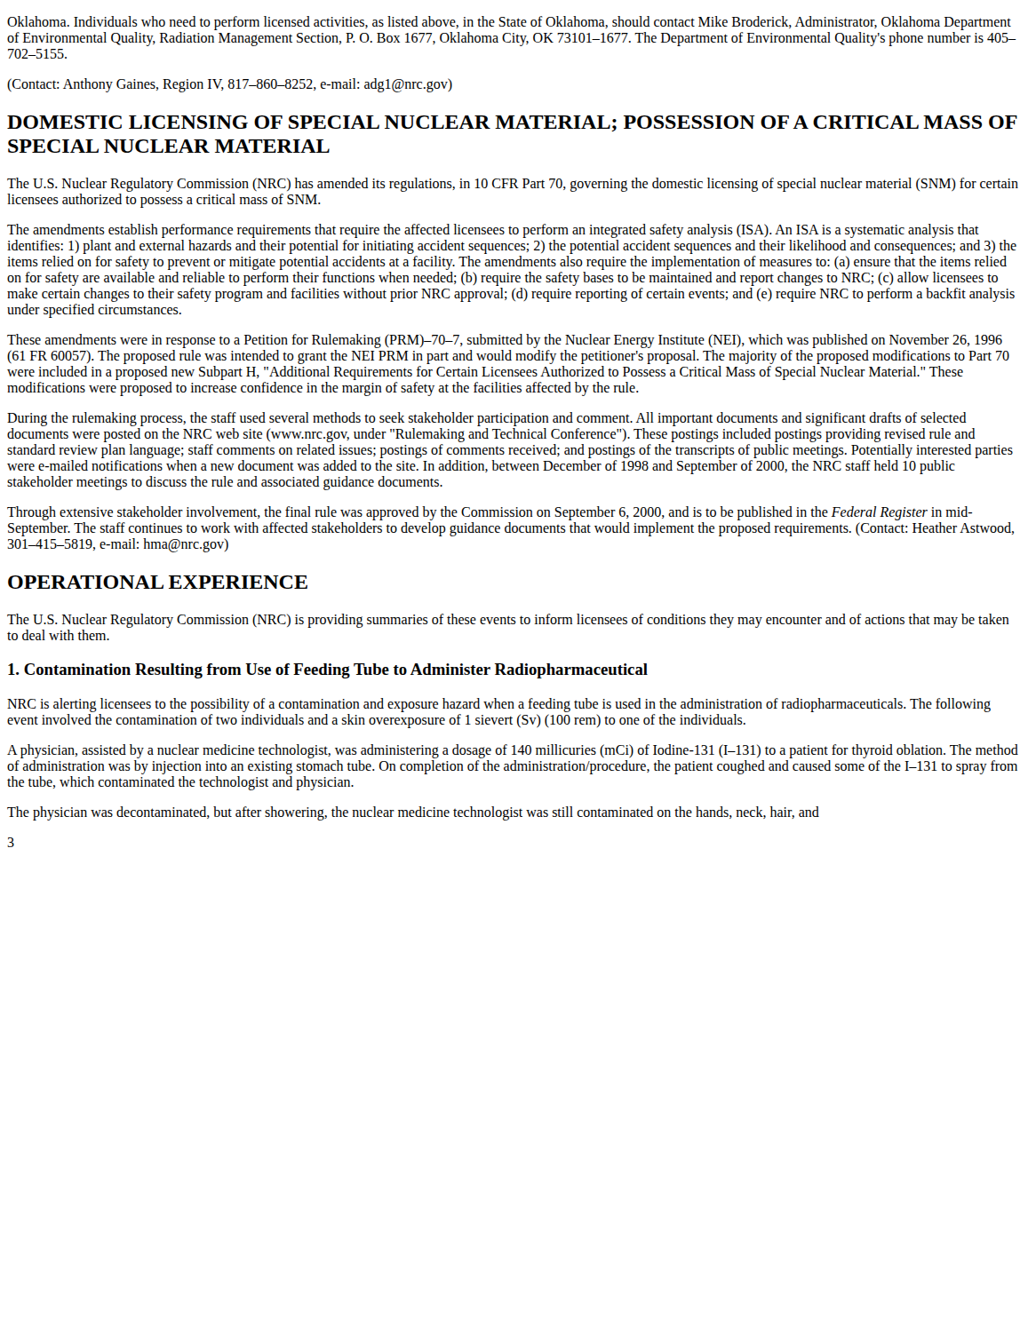Oklahoma. Individuals who need to perform licensed activities, as listed above, in the State of Oklahoma, should contact Mike Broderick, Administrator, Oklahoma Department of Environmental Quality, Radiation Management Section, P. O. Box 1677, Oklahoma City, OK 73101–1677. The Department of Environmental Quality's phone number is 405–702–5155.
(Contact: Anthony Gaines, Region IV, 817–860–8252, e-mail: adg1@nrc.gov)
DOMESTIC LICENSING OF SPECIAL NUCLEAR MATERIAL; POSSESSION OF A CRITICAL MASS OF SPECIAL NUCLEAR MATERIAL
The U.S. Nuclear Regulatory Commission (NRC) has amended its regulations, in 10 CFR Part 70, governing the domestic licensing of special nuclear material (SNM) for certain licensees authorized to possess a critical mass of SNM.
The amendments establish performance requirements that require the affected licensees to perform an integrated safety analysis (ISA). An ISA is a systematic analysis that identifies: 1) plant and external hazards and their potential for initiating accident sequences; 2) the potential accident sequences and their likelihood and consequences; and 3) the items relied on for safety to prevent or mitigate potential accidents at a facility. The amendments also require the implementation of measures to: (a) ensure that the items relied on for safety are available and reliable to perform their functions when needed; (b) require the safety bases to be maintained and report changes to NRC; (c) allow licensees to make certain changes to their safety program and facilities without prior NRC approval; (d) require reporting of certain events; and (e) require NRC to perform a backfit analysis under specified circumstances.
These amendments were in response to a Petition for Rulemaking (PRM)–70–7, submitted by the Nuclear Energy Institute (NEI), which was published on November 26, 1996 (61 FR 60057). The proposed rule was intended to grant the NEI PRM in part and would modify the petitioner's proposal. The majority of the proposed modifications to Part 70 were included in a proposed new Subpart H, "Additional Requirements for Certain Licensees Authorized to Possess a Critical Mass of Special Nuclear Material." These modifications were proposed to increase confidence in the margin of safety at the facilities affected by the rule.
During the rulemaking process, the staff used several methods to seek stakeholder participation and comment. All important documents and significant drafts of selected documents were posted on the NRC web site (www.nrc.gov, under "Rulemaking and Technical Conference"). These postings included postings providing revised rule and standard review plan language; staff comments on related issues; postings of comments received; and postings of the transcripts of public meetings. Potentially interested parties were e-mailed notifications when a new document was added to the site. In addition, between December of 1998 and September of 2000, the NRC staff held 10 public stakeholder meetings to discuss the rule and associated guidance documents.
Through extensive stakeholder involvement, the final rule was approved by the Commission on September 6, 2000, and is to be published in the Federal Register in mid-September. The staff continues to work with affected stakeholders to develop guidance documents that would implement the proposed requirements. (Contact: Heather Astwood, 301–415–5819, e-mail: hma@nrc.gov)
OPERATIONAL EXPERIENCE
The U.S. Nuclear Regulatory Commission (NRC) is providing summaries of these events to inform licensees of conditions they may encounter and of actions that may be taken to deal with them.
1. Contamination Resulting from Use of Feeding Tube to Administer Radiopharmaceutical
NRC is alerting licensees to the possibility of a contamination and exposure hazard when a feeding tube is used in the administration of radiopharmaceuticals. The following event involved the contamination of two individuals and a skin overexposure of 1 sievert (Sv) (100 rem) to one of the individuals.
A physician, assisted by a nuclear medicine technologist, was administering a dosage of 140 millicuries (mCi) of Iodine-131 (I–131) to a patient for thyroid oblation. The method of administration was by injection into an existing stomach tube. On completion of the administration/procedure, the patient coughed and caused some of the I–131 to spray from the tube, which contaminated the technologist and physician.
The physician was decontaminated, but after showering, the nuclear medicine technologist was still contaminated on the hands, neck, hair, and
3